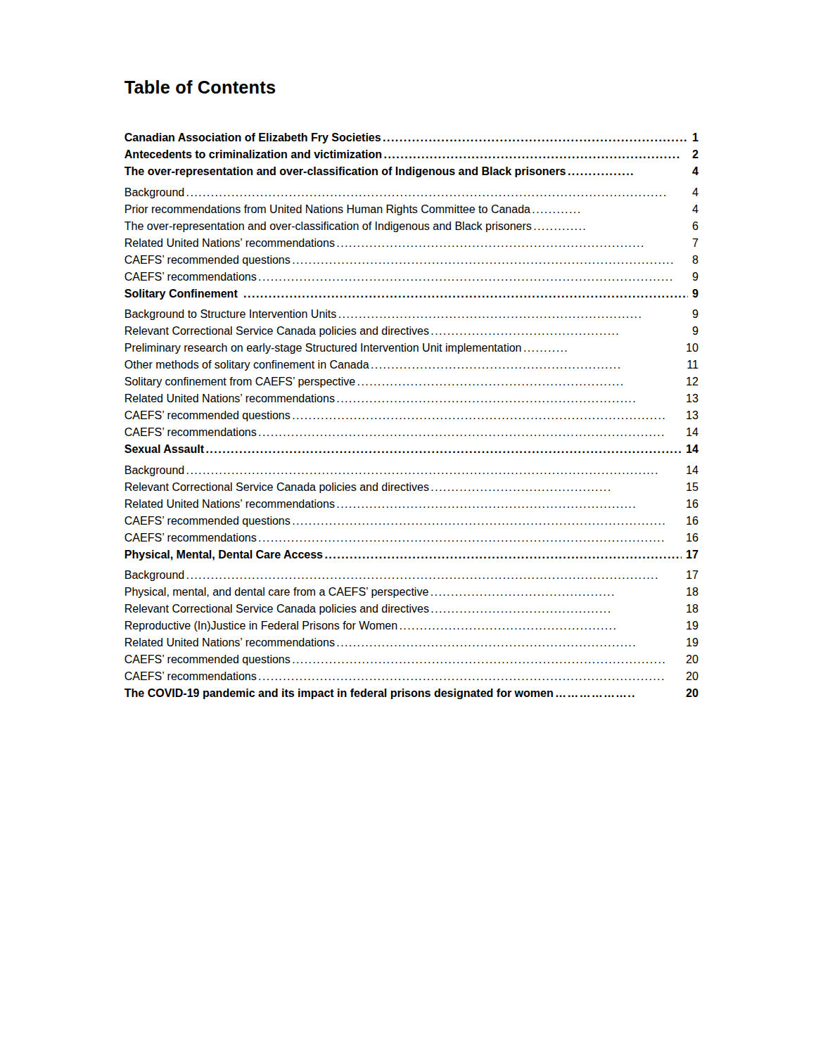Table of Contents
Canadian Association of Elizabeth Fry Societies .......................................................................... 1
Antecedents to criminalization and victimization ....................................................................... 2
The over-representation and over-classification of Indigenous and Black prisoners ................ 4
Background ..................................................................................................................... 4
Prior recommendations from United Nations Human Rights Committee to Canada ............ 4
The over-representation and over-classification of Indigenous and Black prisoners ............. 6
Related United Nations’ recommendations ........................................................................... 7
CAEFS’ recommended questions ............................................................................................. 8
CAEFS’ recommendations ..................................................................................................... 9
Solitary Confinement ..................................................................................................................... 9
Background to Structure Intervention Units .......................................................................... 9
Relevant Correctional Service Canada policies and directives .............................................. 9
Preliminary research on early-stage Structured Intervention Unit implementation ........... 10
Other methods of solitary confinement in Canada ............................................................. 11
Solitary confinement from CAEFS’ perspective ................................................................. 12
Related United Nations’ recommendations ......................................................................... 13
CAEFS’ recommended questions ........................................................................................... 13
CAEFS’ recommendations ................................................................................................... 14
Sexual Assault ................................................................................................................................. 14
Background ................................................................................................................... 14
Relevant Correctional Service Canada policies and directives ............................................ 15
Related United Nations’ recommendations ......................................................................... 16
CAEFS’ recommended questions ........................................................................................... 16
CAEFS’ recommendations ................................................................................................... 16
Physical, Mental, Dental Care Access ......................................................................................... 17
Background ................................................................................................................... 17
Physical, mental, and dental care from a CAEFS’ perspective ............................................. 18
Relevant Correctional Service Canada policies and directives ............................................ 18
Reproductive (In)Justice in Federal Prisons for Women ..................................................... 19
Related United Nations’ recommendations ......................................................................... 19
CAEFS’ recommended questions ........................................................................................... 20
CAEFS’ recommendations ................................................................................................... 20
The COVID-19 pandemic and its impact in federal prisons designated for women ……………….. 20